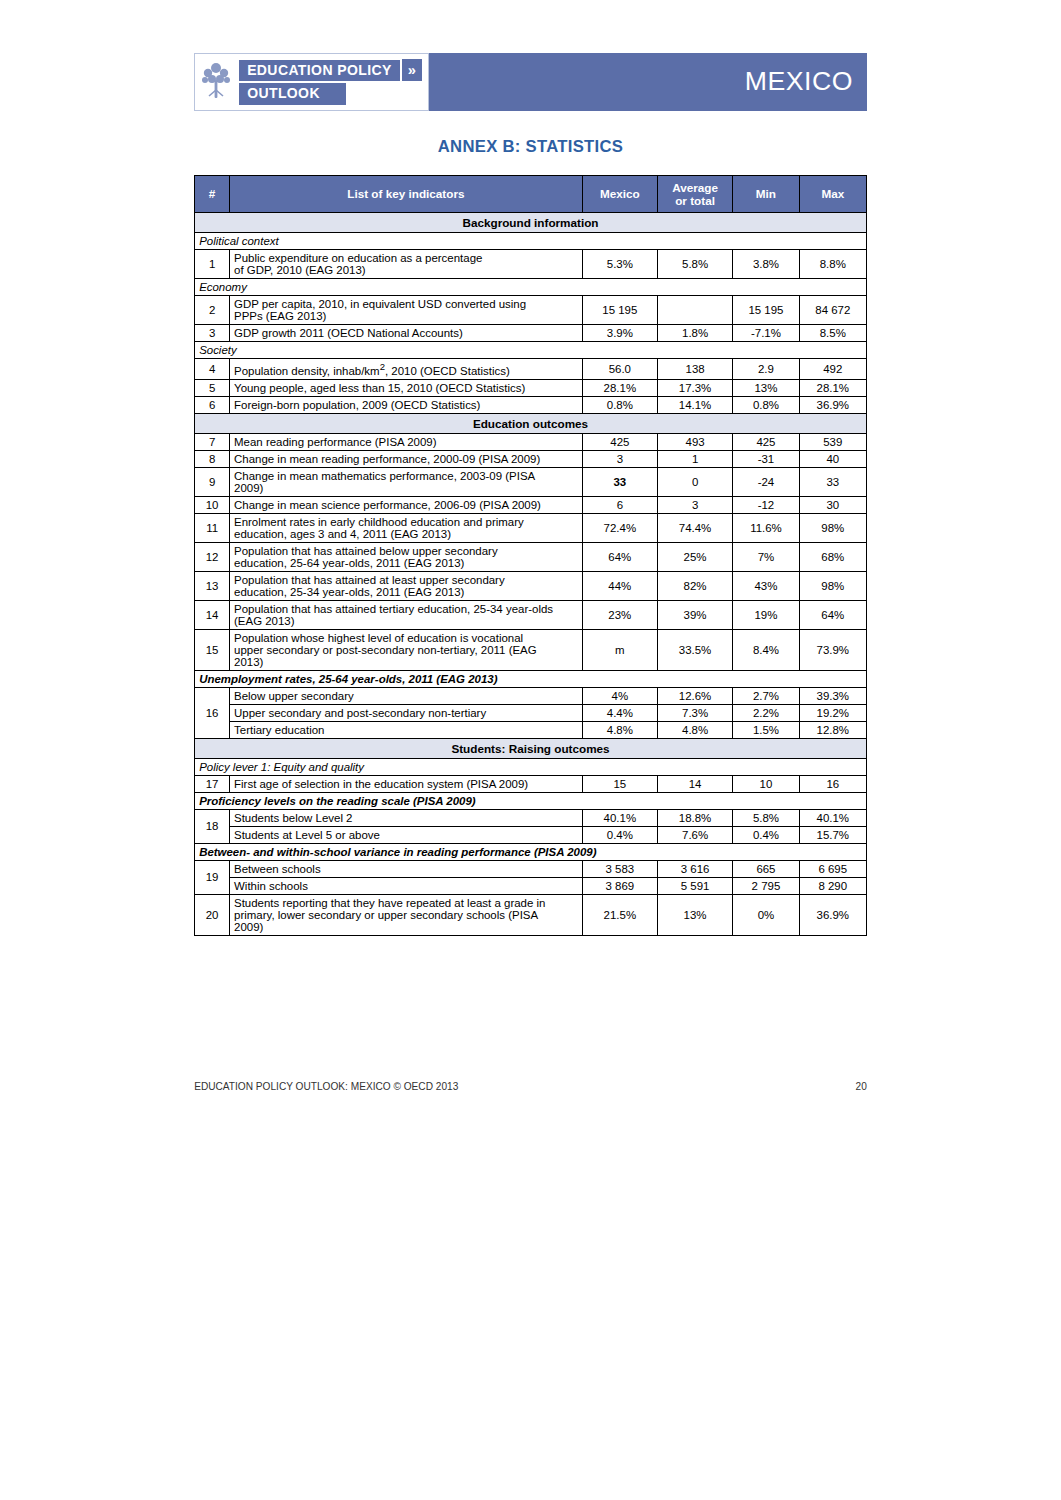EDUCATION POLICY »
OUTLOOK
MEXICO
ANNEX B: STATISTICS
| # | List of key indicators | Mexico | Average or total | Min | Max |
| --- | --- | --- | --- | --- | --- |
| Background information |
| Political context |
| 1 | Public expenditure on education as a percentage of GDP, 2010 (EAG 2013) | 5.3% | 5.8% | 3.8% | 8.8% |
| Economy |
| 2 | GDP per capita, 2010, in equivalent USD converted using PPPs (EAG 2013) | 15 195 | | 15 195 | 84 672 |
| 3 | GDP growth 2011 (OECD National Accounts) | 3.9% | 1.8% | -7.1% | 8.5% |
| Society |
| 4 | Population density, inhab/km 2 , 2010 (OECD Statistics) | 56.0 | 138 | 2.9 | 492 |
| 5 | Young people, aged less than 15, 2010 (OECD Statistics) | 28.1% | 17.3% | 13% | 28.1% |
| 6 | Foreign-born population, 2009 (OECD Statistics) | 0.8% | 14.1% | 0.8% | 36.9% |
| Education outcomes |
| 7 | Mean reading performance (PISA 2009) | 425 | 493 | 425 | 539 |
| 8 | Change in mean reading performance, 2000-09 (PISA 2009) | 3 | 1 | -31 | 40 |
| 9 | Change in mean mathematics performance, 2003-09 (PISA 2009) | 33 | 0 | -24 | 33 |
| 10 | Change in mean science performance, 2006-09 (PISA 2009) | 6 | 3 | -12 | 30 |
| 11 | Enrolment rates in early childhood education and primary education, ages 3 and 4, 2011 (EAG 2013) | 72.4% | 74.4% | 11.6% | 98% |
| 12 | Population that has attained below upper secondary education, 25-64 year-olds, 2011 (EAG 2013) | 64% | 25% | 7% | 68% |
| 13 | Population that has attained at least upper secondary education, 25-34 year-olds, 2011 (EAG 2013) | 44% | 82% | 43% | 98% |
| 14 | Population that has attained tertiary education, 25-34 year-olds (EAG 2013) | 23% | 39% | 19% | 64% |
| 15 | Population whose highest level of education is vocational upper secondary or post-secondary non-tertiary, 2011 (EAG 2013) | m | 33.5% | 8.4% | 73.9% |
| Unemployment rates, 25-64 year-olds, 2011 (EAG 2013) |
| 16 | Below upper secondary | 4% | 12.6% | 2.7% | 39.3% |
| Upper secondary and post-secondary non-tertiary | 4.4% | 7.3% | 2.2% | 19.2% |
| Tertiary education | 4.8% | 4.8% | 1.5% | 12.8% |
| Students: Raising outcomes |
| Policy lever 1: Equity and quality |
| 17 | First age of selection in the education system (PISA 2009) | 15 | 14 | 10 | 16 |
| Proficiency levels on the reading scale (PISA 2009) |
| 18 | Students below Level 2 | 40.1% | 18.8% | 5.8% | 40.1% |
| Students at Level 5 or above | 0.4% | 7.6% | 0.4% | 15.7% |
| Between- and within-school variance in reading performance (PISA 2009) |
| 19 | Between schools | 3 583 | 3 616 | 665 | 6 695 |
| Within schools | 3 869 | 5 591 | 2 795 | 8 290 |
| 20 | Students reporting that they have repeated at least a grade in primary, lower secondary or upper secondary schools (PISA 2009) | 21.5% | 13% | 0% | 36.9% |
EDUCATION POLICY OUTLOOK: MEXICO © OECD 2013 20